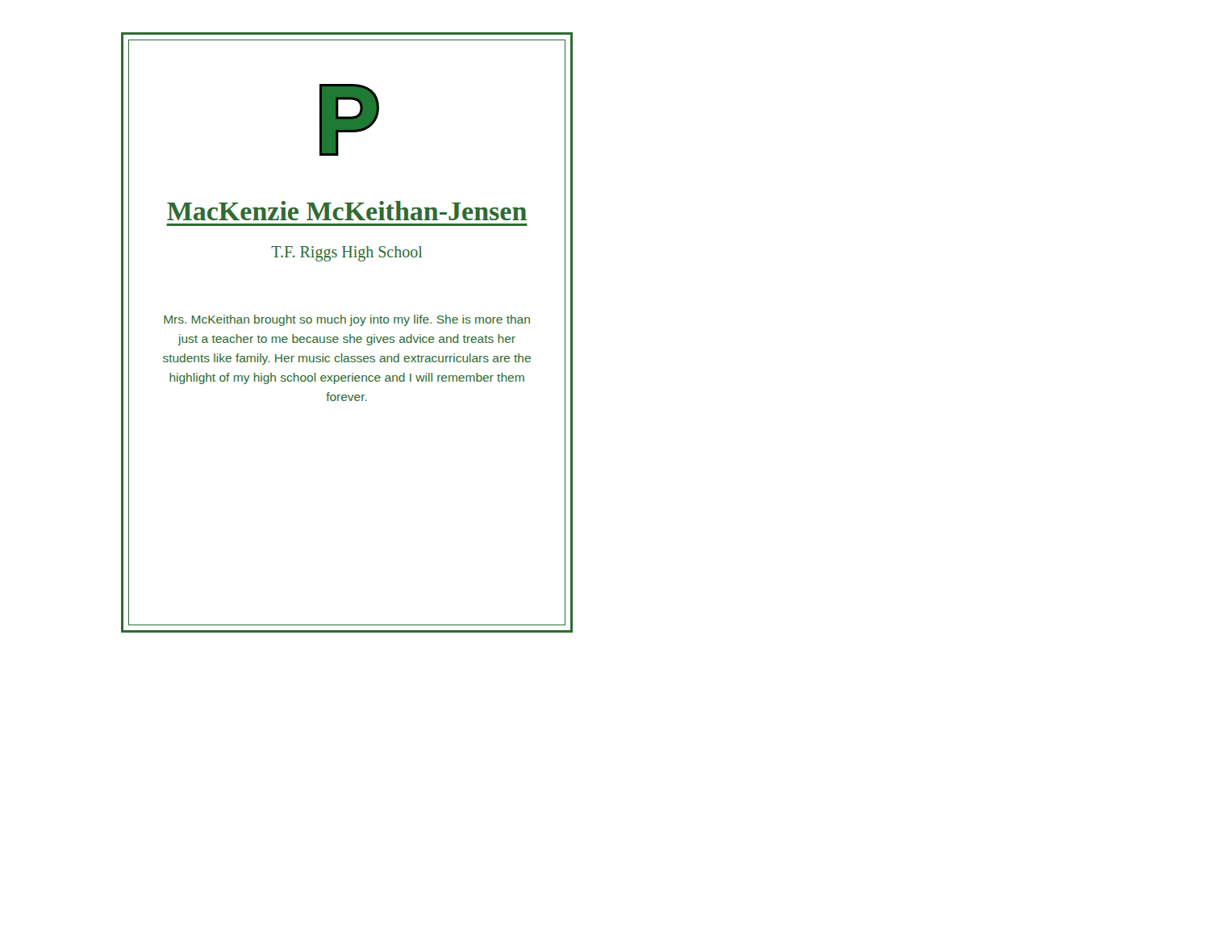P
MacKenzie McKeithan-Jensen
T.F. Riggs High School
Mrs. McKeithan brought so much joy into my life. She is more than just a teacher to me because she gives advice and treats her students like family. Her music classes and extracurriculars are the highlight of my high school experience and I will remember them forever.